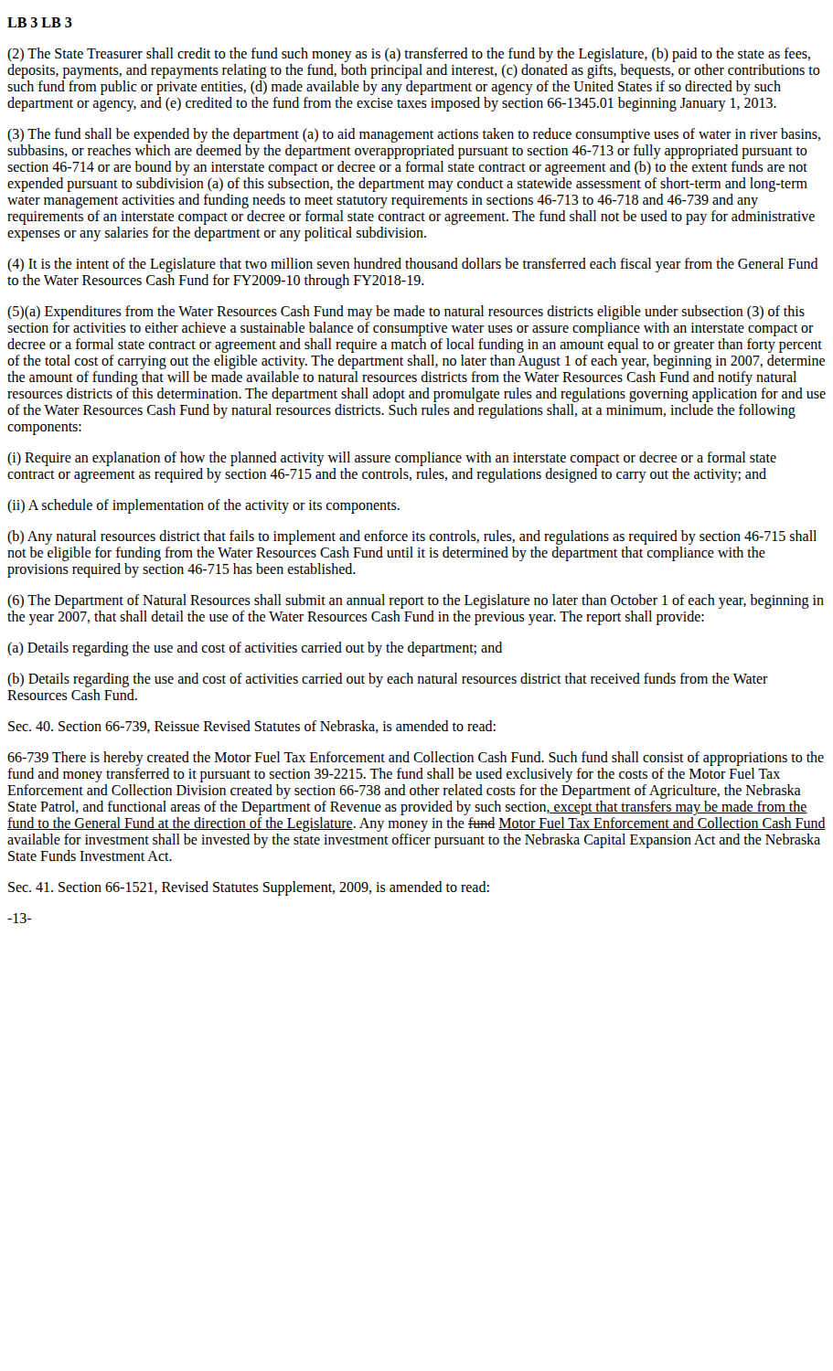LB 3 LB 3
(2) The State Treasurer shall credit to the fund such money as is (a) transferred to the fund by the Legislature, (b) paid to the state as fees, deposits, payments, and repayments relating to the fund, both principal and interest, (c) donated as gifts, bequests, or other contributions to such fund from public or private entities, (d) made available by any department or agency of the United States if so directed by such department or agency, and (e) credited to the fund from the excise taxes imposed by section 66-1345.01 beginning January 1, 2013.
(3) The fund shall be expended by the department (a) to aid management actions taken to reduce consumptive uses of water in river basins, subbasins, or reaches which are deemed by the department overappropriated pursuant to section 46-713 or fully appropriated pursuant to section 46-714 or are bound by an interstate compact or decree or a formal state contract or agreement and (b) to the extent funds are not expended pursuant to subdivision (a) of this subsection, the department may conduct a statewide assessment of short-term and long-term water management activities and funding needs to meet statutory requirements in sections 46-713 to 46-718 and 46-739 and any requirements of an interstate compact or decree or formal state contract or agreement. The fund shall not be used to pay for administrative expenses or any salaries for the department or any political subdivision.
(4) It is the intent of the Legislature that two million seven hundred thousand dollars be transferred each fiscal year from the General Fund to the Water Resources Cash Fund for FY2009-10 through FY2018-19.
(5)(a) Expenditures from the Water Resources Cash Fund may be made to natural resources districts eligible under subsection (3) of this section for activities to either achieve a sustainable balance of consumptive water uses or assure compliance with an interstate compact or decree or a formal state contract or agreement and shall require a match of local funding in an amount equal to or greater than forty percent of the total cost of carrying out the eligible activity. The department shall, no later than August 1 of each year, beginning in 2007, determine the amount of funding that will be made available to natural resources districts from the Water Resources Cash Fund and notify natural resources districts of this determination. The department shall adopt and promulgate rules and regulations governing application for and use of the Water Resources Cash Fund by natural resources districts. Such rules and regulations shall, at a minimum, include the following components:
(i) Require an explanation of how the planned activity will assure compliance with an interstate compact or decree or a formal state contract or agreement as required by section 46-715 and the controls, rules, and regulations designed to carry out the activity; and
(ii) A schedule of implementation of the activity or its components.
(b) Any natural resources district that fails to implement and enforce its controls, rules, and regulations as required by section 46-715 shall not be eligible for funding from the Water Resources Cash Fund until it is determined by the department that compliance with the provisions required by section 46-715 has been established.
(6) The Department of Natural Resources shall submit an annual report to the Legislature no later than October 1 of each year, beginning in the year 2007, that shall detail the use of the Water Resources Cash Fund in the previous year. The report shall provide:
(a) Details regarding the use and cost of activities carried out by the department; and
(b) Details regarding the use and cost of activities carried out by each natural resources district that received funds from the Water Resources Cash Fund.
Sec. 40. Section 66-739, Reissue Revised Statutes of Nebraska, is amended to read:
66-739 There is hereby created the Motor Fuel Tax Enforcement and Collection Cash Fund. Such fund shall consist of appropriations to the fund and money transferred to it pursuant to section 39-2215. The fund shall be used exclusively for the costs of the Motor Fuel Tax Enforcement and Collection Division created by section 66-738 and other related costs for the Department of Agriculture, the Nebraska State Patrol, and functional areas of the Department of Revenue as provided by such section, except that transfers may be made from the fund to the General Fund at the direction of the Legislature. Any money in the fund Motor Fuel Tax Enforcement and Collection Cash Fund available for investment shall be invested by the state investment officer pursuant to the Nebraska Capital Expansion Act and the Nebraska State Funds Investment Act.
Sec. 41. Section 66-1521, Revised Statutes Supplement, 2009, is amended to read:
-13-